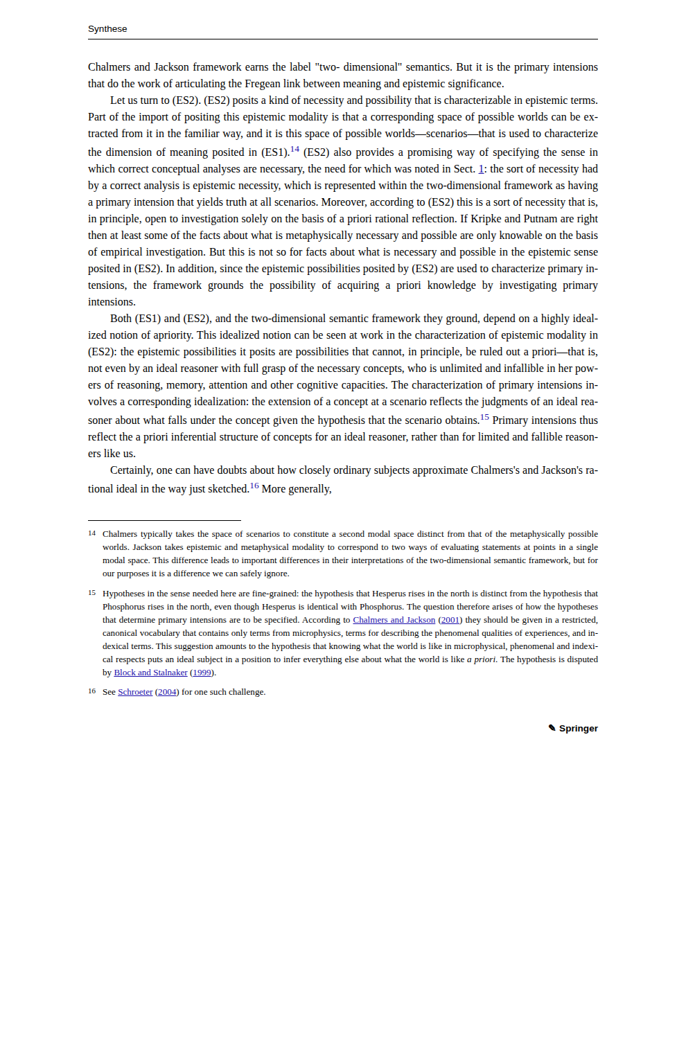Synthese
Chalmers and Jackson framework earns the label "two- dimensional" semantics. But it is the primary intensions that do the work of articulating the Fregean link between meaning and epistemic significance.
Let us turn to (ES2). (ES2) posits a kind of necessity and possibility that is characterizable in epistemic terms. Part of the import of positing this epistemic modality is that a corresponding space of possible worlds can be extracted from it in the familiar way, and it is this space of possible worlds—scenarios—that is used to characterize the dimension of meaning posited in (ES1).14 (ES2) also provides a promising way of specifying the sense in which correct conceptual analyses are necessary, the need for which was noted in Sect. 1: the sort of necessity had by a correct analysis is epistemic necessity, which is represented within the two-dimensional framework as having a primary intension that yields truth at all scenarios. Moreover, according to (ES2) this is a sort of necessity that is, in principle, open to investigation solely on the basis of a priori rational reflection. If Kripke and Putnam are right then at least some of the facts about what is metaphysically necessary and possible are only knowable on the basis of empirical investigation. But this is not so for facts about what is necessary and possible in the epistemic sense posited in (ES2). In addition, since the epistemic possibilities posited by (ES2) are used to characterize primary intensions, the framework grounds the possibility of acquiring a priori knowledge by investigating primary intensions.
Both (ES1) and (ES2), and the two-dimensional semantic framework they ground, depend on a highly idealized notion of apriority. This idealized notion can be seen at work in the characterization of epistemic modality in (ES2): the epistemic possibilities it posits are possibilities that cannot, in principle, be ruled out a priori—that is, not even by an ideal reasoner with full grasp of the necessary concepts, who is unlimited and infallible in her powers of reasoning, memory, attention and other cognitive capacities. The characterization of primary intensions involves a corresponding idealization: the extension of a concept at a scenario reflects the judgments of an ideal reasoner about what falls under the concept given the hypothesis that the scenario obtains.15 Primary intensions thus reflect the a priori inferential structure of concepts for an ideal reasoner, rather than for limited and fallible reasoners like us.
Certainly, one can have doubts about how closely ordinary subjects approximate Chalmers's and Jackson's rational ideal in the way just sketched.16 More generally,
14 Chalmers typically takes the space of scenarios to constitute a second modal space distinct from that of the metaphysically possible worlds. Jackson takes epistemic and metaphysical modality to correspond to two ways of evaluating statements at points in a single modal space. This difference leads to important differences in their interpretations of the two-dimensional semantic framework, but for our purposes it is a difference we can safely ignore.
15 Hypotheses in the sense needed here are fine-grained: the hypothesis that Hesperus rises in the north is distinct from the hypothesis that Phosphorus rises in the north, even though Hesperus is identical with Phosphorus. The question therefore arises of how the hypotheses that determine primary intensions are to be specified. According to Chalmers and Jackson (2001) they should be given in a restricted, canonical vocabulary that contains only terms from microphysics, terms for describing the phenomenal qualities of experiences, and indexical terms. This suggestion amounts to the hypothesis that knowing what the world is like in microphysical, phenomenal and indexical respects puts an ideal subject in a position to infer everything else about what the world is like a priori. The hypothesis is disputed by Block and Stalnaker (1999).
16 See Schroeter (2004) for one such challenge.
✎ Springer